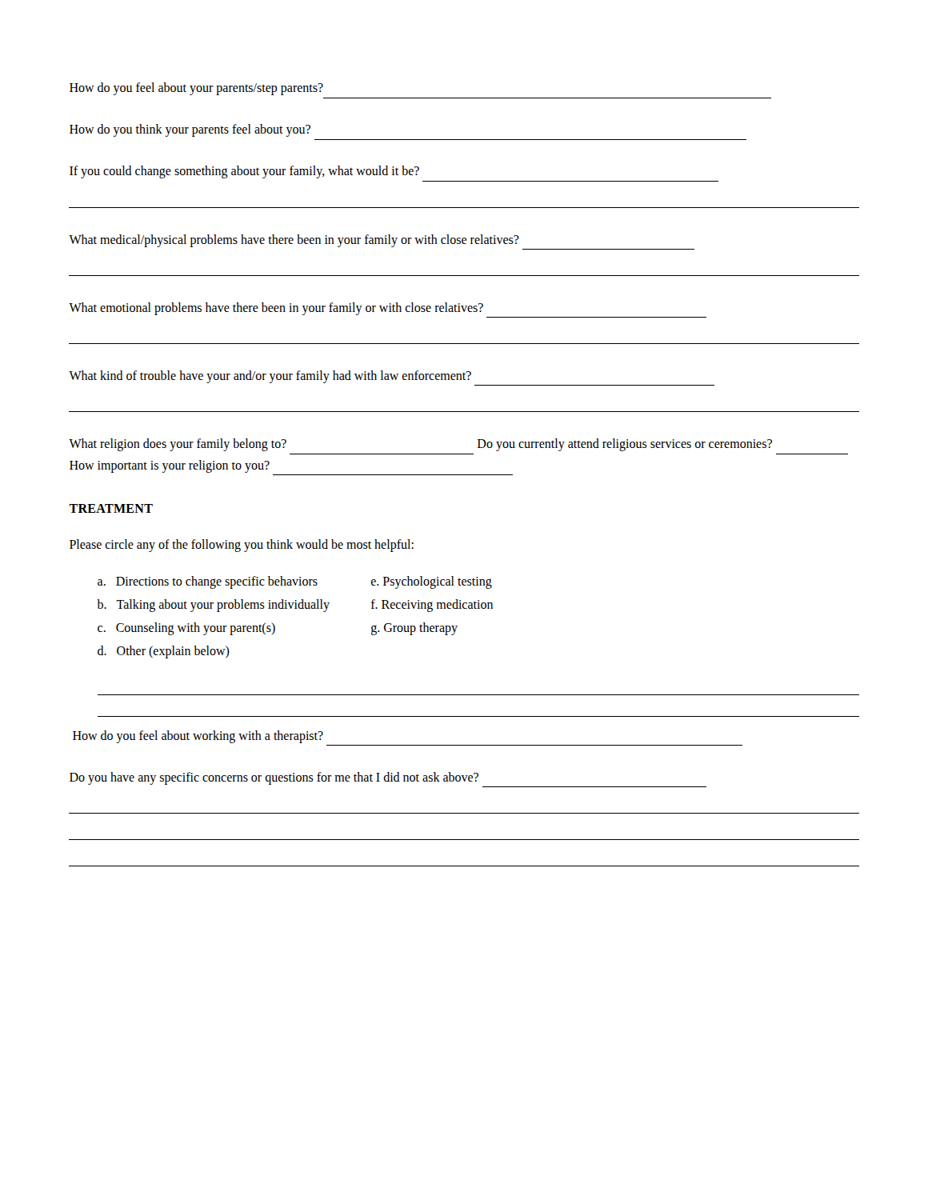How do you feel about your parents/step parents?
How do you think your parents feel about you?
If you could change something about your family, what would it be?
What medical/physical problems have there been in your family or with close relatives?
What emotional problems have there been in your family or with close relatives?
What kind of trouble have your and/or your family had with law enforcement?
What religion does your family belong to? Do you currently attend religious services or ceremonies? How important is your religion to you?
TREATMENT
Please circle any of the following you think would be most helpful:
| a. Directions to change specific behaviors | e. Psychological testing |
| b. Talking about your problems individually | f. Receiving medication |
| c. Counseling with your parent(s) | g. Group therapy |
| d. Other (explain below) | |
How do you feel about working with a therapist?
Do you have any specific concerns or questions for me that I did not ask above?